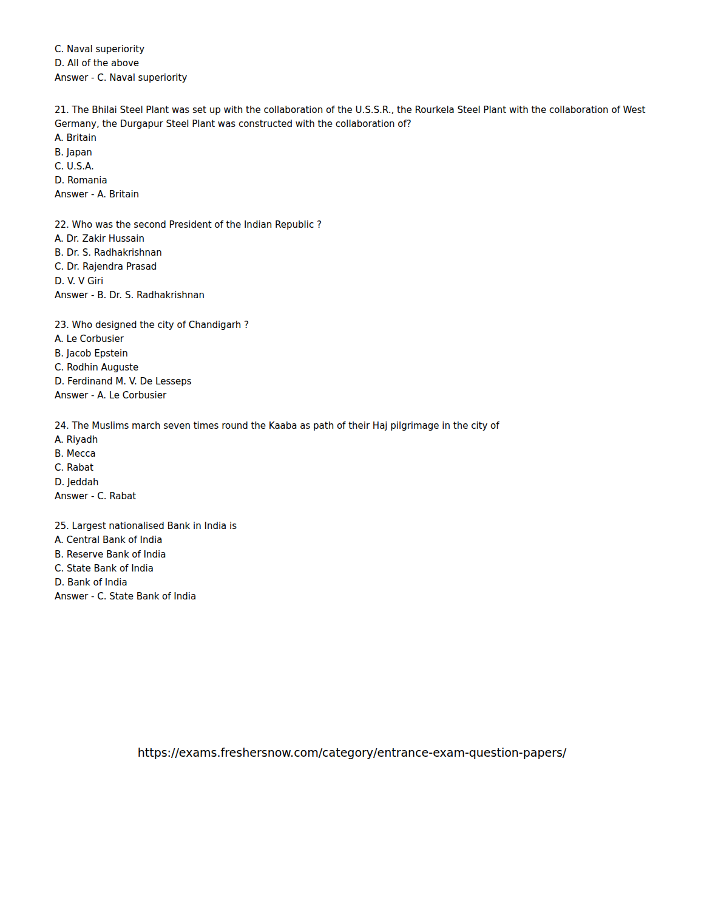C. Naval superiority
D. All of the above
Answer - C. Naval superiority
21. The Bhilai Steel Plant was set up with the collaboration of the U.S.S.R., the Rourkela Steel Plant with the collaboration of West Germany, the Durgapur Steel Plant was constructed with the collaboration of?
A. Britain
B. Japan
C. U.S.A.
D. Romania
Answer - A. Britain
22. Who was the second President of the Indian Republic ?
A. Dr. Zakir Hussain
B. Dr. S. Radhakrishnan
C. Dr. Rajendra Prasad
D. V. V Giri
Answer - B. Dr. S. Radhakrishnan
23. Who designed the city of Chandigarh ?
A. Le Corbusier
B. Jacob Epstein
C. Rodhin Auguste
D. Ferdinand M. V. De Lesseps
Answer - A. Le Corbusier
24. The Muslims march seven times round the Kaaba as path of their Haj pilgrimage in the city of
A. Riyadh
B. Mecca
C. Rabat
D. Jeddah
Answer - C. Rabat
25. Largest nationalised Bank in India is
A. Central Bank of India
B. Reserve Bank of India
C. State Bank of India
D. Bank of India
Answer - C. State Bank of India
https://exams.freshersnow.com/category/entrance-exam-question-papers/